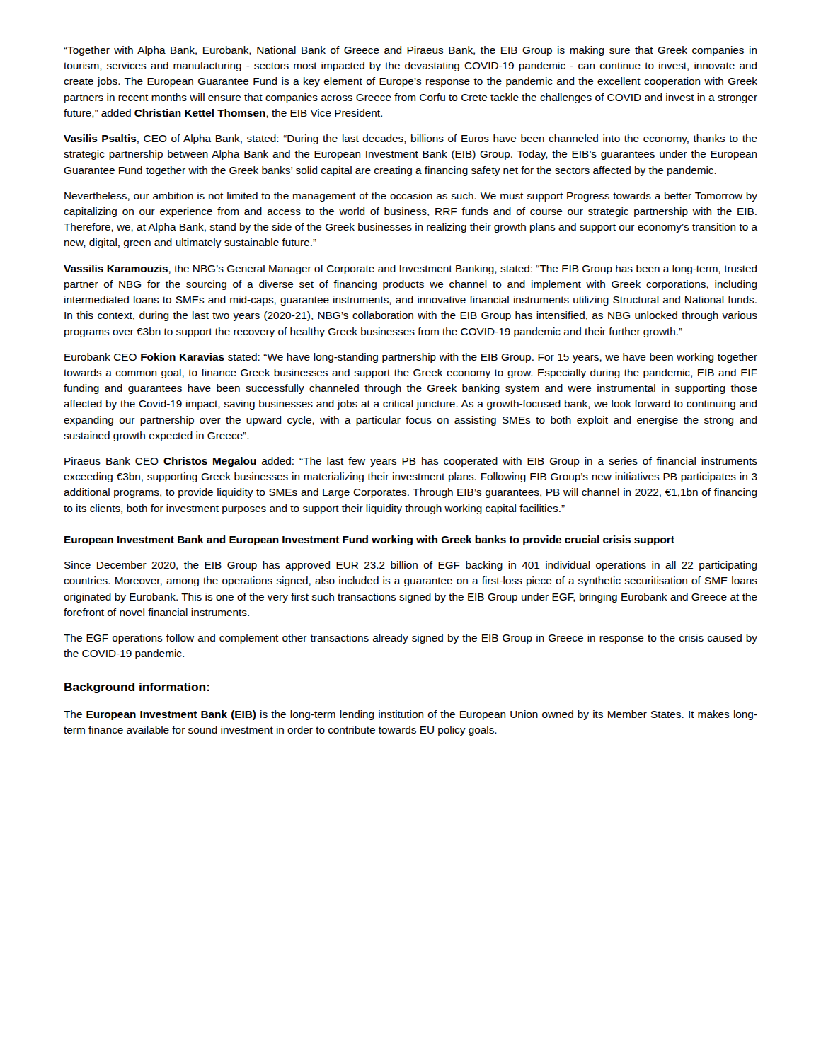“Together with Alpha Bank, Eurobank, National Bank of Greece and Piraeus Bank, the EIB Group is making sure that Greek companies in tourism, services and manufacturing - sectors most impacted by the devastating COVID-19 pandemic - can continue to invest, innovate and create jobs. The European Guarantee Fund is a key element of Europe’s response to the pandemic and the excellent cooperation with Greek partners in recent months will ensure that companies across Greece from Corfu to Crete tackle the challenges of COVID and invest in a stronger future,” added Christian Kettel Thomsen, the EIB Vice President.
Vasilis Psaltis, CEO of Alpha Bank, stated: “During the last decades, billions of Euros have been channeled into the economy, thanks to the strategic partnership between Alpha Bank and the European Investment Bank (EIB) Group. Today, the EIB’s guarantees under the European Guarantee Fund together with the Greek banks’ solid capital are creating a financing safety net for the sectors affected by the pandemic.
Nevertheless, our ambition is not limited to the management of the occasion as such. We must support Progress towards a better Tomorrow by capitalizing on our experience from and access to the world of business, RRF funds and of course our strategic partnership with the EIB. Therefore, we, at Alpha Bank, stand by the side of the Greek businesses in realizing their growth plans and support our economy’s transition to a new, digital, green and ultimately sustainable future.”
Vassilis Karamouzis, the NBG’s General Manager of Corporate and Investment Banking, stated: “The EIB Group has been a long-term, trusted partner of NBG for the sourcing of a diverse set of financing products we channel to and implement with Greek corporations, including intermediated loans to SMEs and mid-caps, guarantee instruments, and innovative financial instruments utilizing Structural and National funds. In this context, during the last two years (2020-21), NBG’s collaboration with the EIB Group has intensified, as NBG unlocked through various programs over €3bn to support the recovery of healthy Greek businesses from the COVID-19 pandemic and their further growth.”
Eurobank CEO Fokion Karavias stated: “We have long-standing partnership with the EIB Group. For 15 years, we have been working together towards a common goal, to finance Greek businesses and support the Greek economy to grow. Especially during the pandemic, EIB and EIF funding and guarantees have been successfully channeled through the Greek banking system and were instrumental in supporting those affected by the Covid-19 impact, saving businesses and jobs at a critical juncture. As a growth-focused bank, we look forward to continuing and expanding our partnership over the upward cycle, with a particular focus on assisting SMEs to both exploit and energise the strong and sustained growth expected in Greece”.
Piraeus Bank CEO Christos Megalou added: “The last few years PB has cooperated with EIB Group in a series of financial instruments exceeding €3bn, supporting Greek businesses in materializing their investment plans. Following EIB Group’s new initiatives PB participates in 3 additional programs, to provide liquidity to SMEs and Large Corporates. Through EIB’s guarantees, PB will channel in 2022, €1,1bn of financing to its clients, both for investment purposes and to support their liquidity through working capital facilities.”
European Investment Bank and European Investment Fund working with Greek banks to provide crucial crisis support
Since December 2020, the EIB Group has approved EUR 23.2 billion of EGF backing in 401 individual operations in all 22 participating countries. Moreover, among the operations signed, also included is a guarantee on a first-loss piece of a synthetic securitisation of SME loans originated by Eurobank. This is one of the very first such transactions signed by the EIB Group under EGF, bringing Eurobank and Greece at the forefront of novel financial instruments.
The EGF operations follow and complement other transactions already signed by the EIB Group in Greece in response to the crisis caused by the COVID-19 pandemic.
Background information:
The European Investment Bank (EIB) is the long-term lending institution of the European Union owned by its Member States. It makes long-term finance available for sound investment in order to contribute towards EU policy goals.